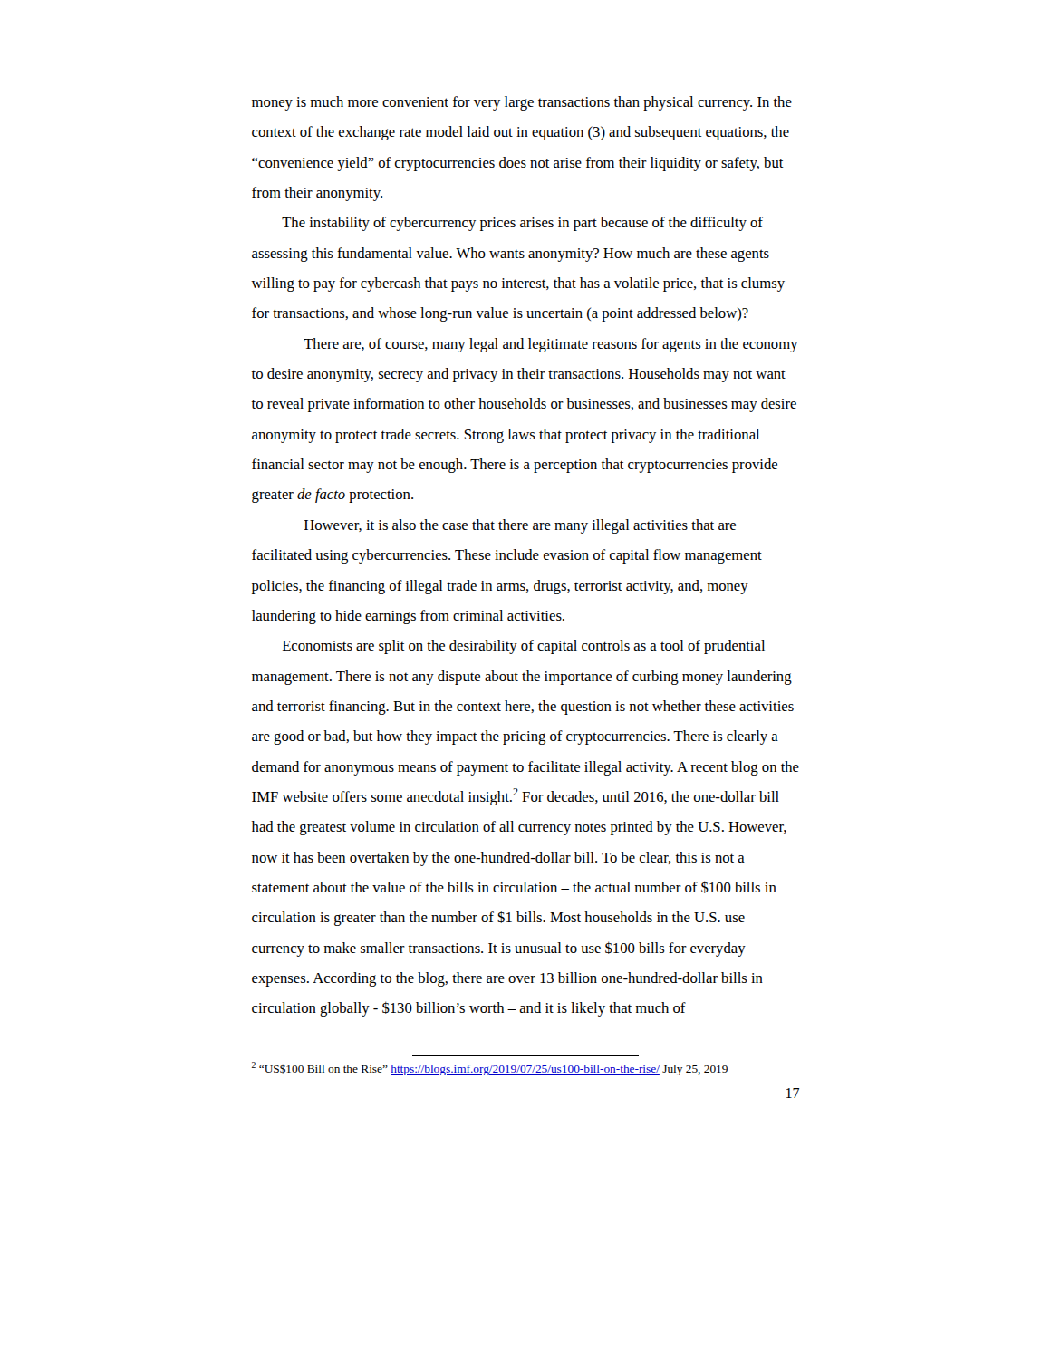money is much more convenient for very large transactions than physical currency. In the context of the exchange rate model laid out in equation (3) and subsequent equations, the “convenience yield” of cryptocurrencies does not arise from their liquidity or safety, but from their anonymity.
The instability of cybercurrency prices arises in part because of the difficulty of assessing this fundamental value. Who wants anonymity? How much are these agents willing to pay for cybercash that pays no interest, that has a volatile price, that is clumsy for transactions, and whose long-run value is uncertain (a point addressed below)?
There are, of course, many legal and legitimate reasons for agents in the economy to desire anonymity, secrecy and privacy in their transactions. Households may not want to reveal private information to other households or businesses, and businesses may desire anonymity to protect trade secrets. Strong laws that protect privacy in the traditional financial sector may not be enough. There is a perception that cryptocurrencies provide greater de facto protection.
However, it is also the case that there are many illegal activities that are facilitated using cybercurrencies. These include evasion of capital flow management policies, the financing of illegal trade in arms, drugs, terrorist activity, and, money laundering to hide earnings from criminal activities.
Economists are split on the desirability of capital controls as a tool of prudential management. There is not any dispute about the importance of curbing money laundering and terrorist financing. But in the context here, the question is not whether these activities are good or bad, but how they impact the pricing of cryptocurrencies. There is clearly a demand for anonymous means of payment to facilitate illegal activity. A recent blog on the IMF website offers some anecdotal insight.2 For decades, until 2016, the one-dollar bill had the greatest volume in circulation of all currency notes printed by the U.S. However, now it has been overtaken by the one-hundred-dollar bill. To be clear, this is not a statement about the value of the bills in circulation – the actual number of $100 bills in circulation is greater than the number of $1 bills. Most households in the U.S. use currency to make smaller transactions. It is unusual to use $100 bills for everyday expenses. According to the blog, there are over 13 billion one-hundred-dollar bills in circulation globally - $130 billion’s worth – and it is likely that much of
2 “US$100 Bill on the Rise” https://blogs.imf.org/2019/07/25/us100-bill-on-the-rise/ July 25, 2019
17